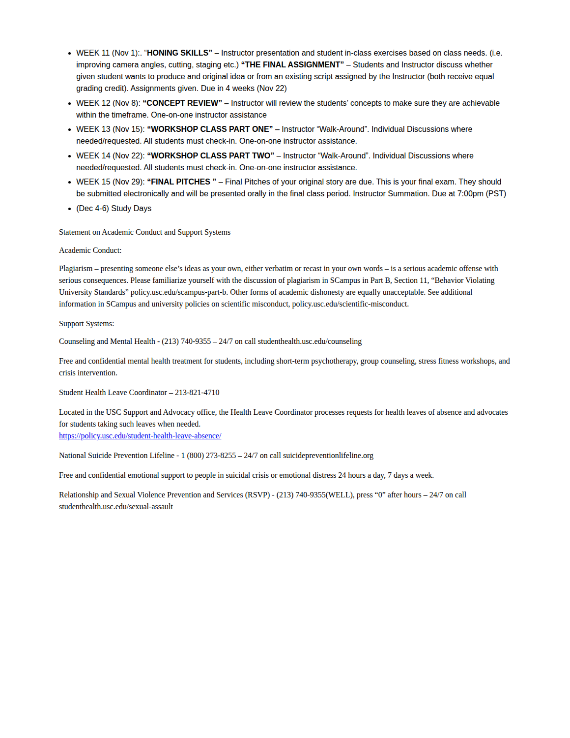WEEK 11 (Nov 1):. “HONING SKILLS” – Instructor presentation and student in-class exercises based on class needs. (i.e. improving camera angles, cutting, staging etc.) “THE FINAL ASSIGNMENT” – Students and Instructor discuss whether given student wants to produce and original idea or from an existing script assigned by the Instructor (both receive equal grading credit). Assignments given. Due in 4 weeks (Nov 22)
WEEK 12 (Nov 8): “CONCEPT REVIEW” – Instructor will review the students’ concepts to make sure they are achievable within the timeframe. One-on-one instructor assistance
WEEK 13 (Nov 15): “WORKSHOP CLASS PART ONE” – Instructor “Walk-Around”. Individual Discussions where needed/requested. All students must check-in. One-on-one instructor assistance.
WEEK 14 (Nov 22): “WORKSHOP CLASS PART TWO” – Instructor “Walk-Around”. Individual Discussions where needed/requested. All students must check-in. One-on-one instructor assistance.
WEEK 15 (Nov 29): “FINAL PITCHES ” – Final Pitches of your original story are due. This is your final exam. They should be submitted electronically and will be presented orally in the final class period. Instructor Summation. Due at 7:00pm (PST)
(Dec 4-6) Study Days
Statement on Academic Conduct and Support Systems
Academic Conduct:
Plagiarism – presenting someone else’s ideas as your own, either verbatim or recast in your own words – is a serious academic offense with serious consequences. Please familiarize yourself with the discussion of plagiarism in SCampus in Part B, Section 11, “Behavior Violating University Standards” policy.usc.edu/scampus-part-b. Other forms of academic dishonesty are equally unacceptable. See additional information in SCampus and university policies on scientific misconduct, policy.usc.edu/scientific-misconduct.
Support Systems:
Counseling and Mental Health - (213) 740-9355 – 24/7 on call studenthealth.usc.edu/counseling
Free and confidential mental health treatment for students, including short-term psychotherapy, group counseling, stress fitness workshops, and crisis intervention.
Student Health Leave Coordinator – 213-821-4710
Located in the USC Support and Advocacy office, the Health Leave Coordinator processes requests for health leaves of absence and advocates for students taking such leaves when needed.
https://policy.usc.edu/student-health-leave-absence/
National Suicide Prevention Lifeline - 1 (800) 273-8255 – 24/7 on call suicidepreventionlifeline.org
Free and confidential emotional support to people in suicidal crisis or emotional distress 24 hours a day, 7 days a week.
Relationship and Sexual Violence Prevention and Services (RSVP) - (213) 740-9355(WELL), press “0” after hours – 24/7 on call studenthealth.usc.edu/sexual-assault